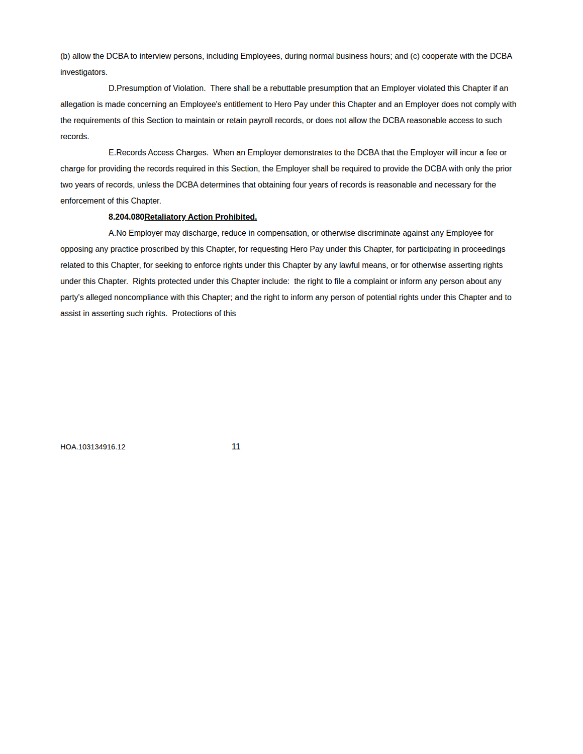(b) allow the DCBA to interview persons, including Employees, during normal business hours; and (c) cooperate with the DCBA investigators.
D. Presumption of Violation. There shall be a rebuttable presumption that an Employer violated this Chapter if an allegation is made concerning an Employee's entitlement to Hero Pay under this Chapter and an Employer does not comply with the requirements of this Section to maintain or retain payroll records, or does not allow the DCBA reasonable access to such records.
E. Records Access Charges. When an Employer demonstrates to the DCBA that the Employer will incur a fee or charge for providing the records required in this Section, the Employer shall be required to provide the DCBA with only the prior two years of records, unless the DCBA determines that obtaining four years of records is reasonable and necessary for the enforcement of this Chapter.
8.204.080 Retaliatory Action Prohibited.
A. No Employer may discharge, reduce in compensation, or otherwise discriminate against any Employee for opposing any practice proscribed by this Chapter, for requesting Hero Pay under this Chapter, for participating in proceedings related to this Chapter, for seeking to enforce rights under this Chapter by any lawful means, or for otherwise asserting rights under this Chapter. Rights protected under this Chapter include: the right to file a complaint or inform any person about any party's alleged noncompliance with this Chapter; and the right to inform any person of potential rights under this Chapter and to assist in asserting such rights. Protections of this
HOA.103134916.12 11